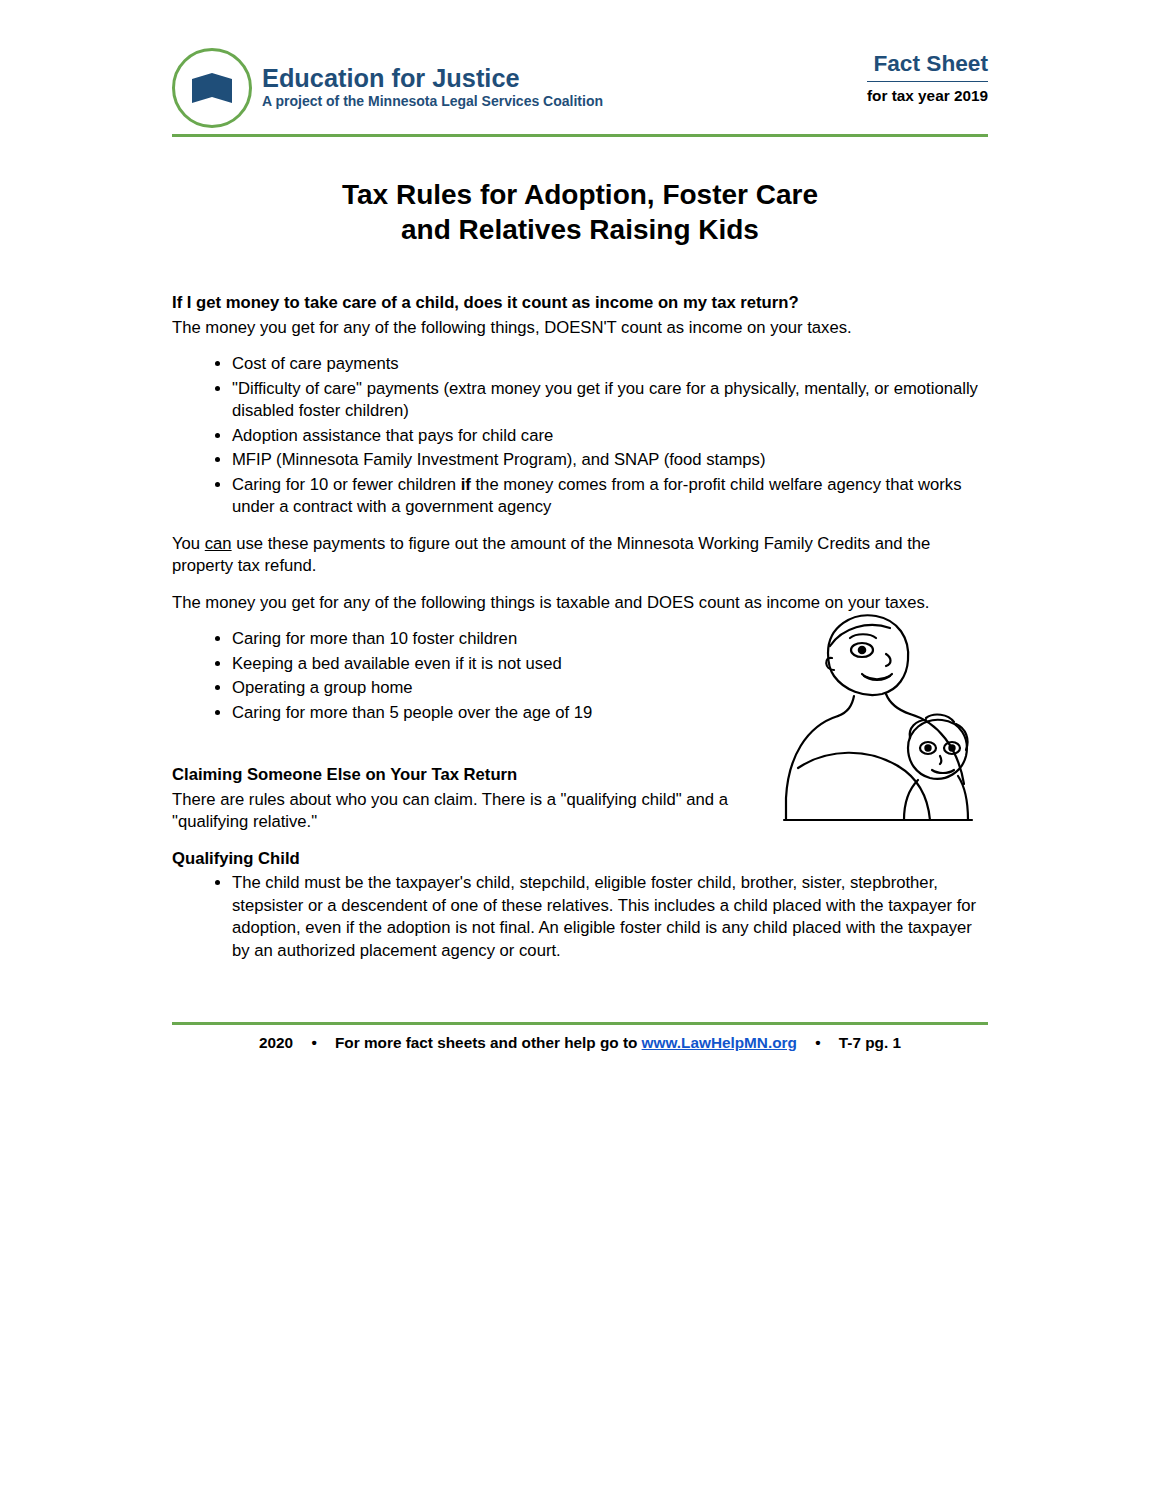Education for Justice
A project of the Minnesota Legal Services Coalition
Fact Sheet
for tax year 2019
Tax Rules for Adoption, Foster Care
and Relatives Raising Kids
If I get money to take care of a child, does it count as income on my tax return?
The money you get for any of the following things, DOESN'T count as income on your taxes.
Cost of care payments
"Difficulty of care" payments (extra money you get if you care for a physically, mentally, or emotionally disabled foster children)
Adoption assistance that pays for child care
MFIP (Minnesota Family Investment Program), and SNAP (food stamps)
Caring for 10 or fewer children if the money comes from a for-profit child welfare agency that works under a contract with a government agency
You can use these payments to figure out the amount of the Minnesota Working Family Credits and the property tax refund.
The money you get for any of the following things is taxable and DOES count as income on your taxes.
Caring for more than 10 foster children
Keeping a bed available even if it is not used
Operating a group home
Caring for more than 5 people over the age of 19
Claiming Someone Else on Your Tax Return
There are rules about who you can claim. There is a "qualifying child" and a "qualifying relative."
Qualifying Child
The child must be the taxpayer's child, stepchild, eligible foster child, brother, sister, stepbrother, stepsister or a descendent of one of these relatives. This includes a child placed with the taxpayer for adoption, even if the adoption is not final. An eligible foster child is any child placed with the taxpayer by an authorized placement agency or court.
2020 • For more fact sheets and other help go to www.LawHelpMN.org • T-7 pg. 1